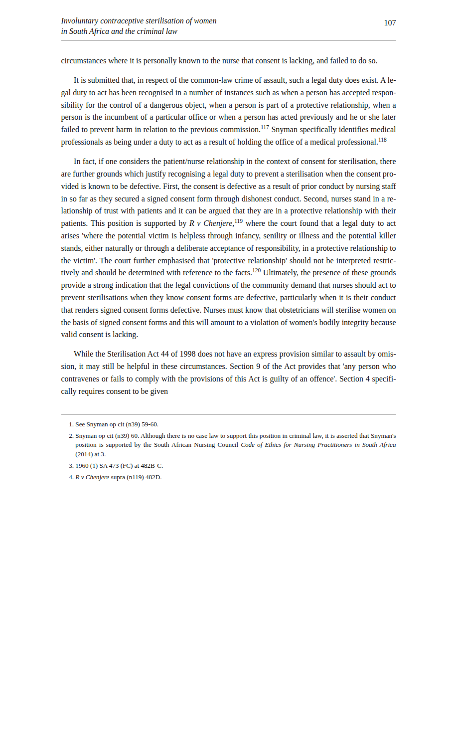Involuntary contraceptive sterilisation of women
in South Africa and the criminal law
107
circumstances where it is personally known to the nurse that consent is lacking, and failed to do so.
It is submitted that, in respect of the common-law crime of assault, such a legal duty does exist. A legal duty to act has been recognised in a number of instances such as when a person has accepted responsibility for the control of a dangerous object, when a person is part of a protective relationship, when a person is the incumbent of a particular office or when a person has acted previously and he or she later failed to prevent harm in relation to the previous commission.117 Snyman specifically identifies medical professionals as being under a duty to act as a result of holding the office of a medical professional.118
In fact, if one considers the patient/nurse relationship in the context of consent for sterilisation, there are further grounds which justify recognising a legal duty to prevent a sterilisation when the consent provided is known to be defective. First, the consent is defective as a result of prior conduct by nursing staff in so far as they secured a signed consent form through dishonest conduct. Second, nurses stand in a relationship of trust with patients and it can be argued that they are in a protective relationship with their patients. This position is supported by R v Chenjere,119 where the court found that a legal duty to act arises 'where the potential victim is helpless through infancy, senility or illness and the potential killer stands, either naturally or through a deliberate acceptance of responsibility, in a protective relationship to the victim'. The court further emphasised that 'protective relationship' should not be interpreted restrictively and should be determined with reference to the facts.120 Ultimately, the presence of these grounds provide a strong indication that the legal convictions of the community demand that nurses should act to prevent sterilisations when they know consent forms are defective, particularly when it is their conduct that renders signed consent forms defective. Nurses must know that obstetricians will sterilise women on the basis of signed consent forms and this will amount to a violation of women's bodily integrity because valid consent is lacking.
While the Sterilisation Act 44 of 1998 does not have an express provision similar to assault by omission, it may still be helpful in these circumstances. Section 9 of the Act provides that 'any person who contravenes or fails to comply with the provisions of this Act is guilty of an offence'. Section 4 specifically requires consent to be given
See Snyman op cit (n39) 59-60.
Snyman op cit (n39) 60. Although there is no case law to support this position in criminal law, it is asserted that Snyman's position is supported by the South African Nursing Council Code of Ethics for Nursing Practitioners in South Africa (2014) at 3.
1960 (1) SA 473 (FC) at 482B-C.
R v Chenjere supra (n119) 482D.